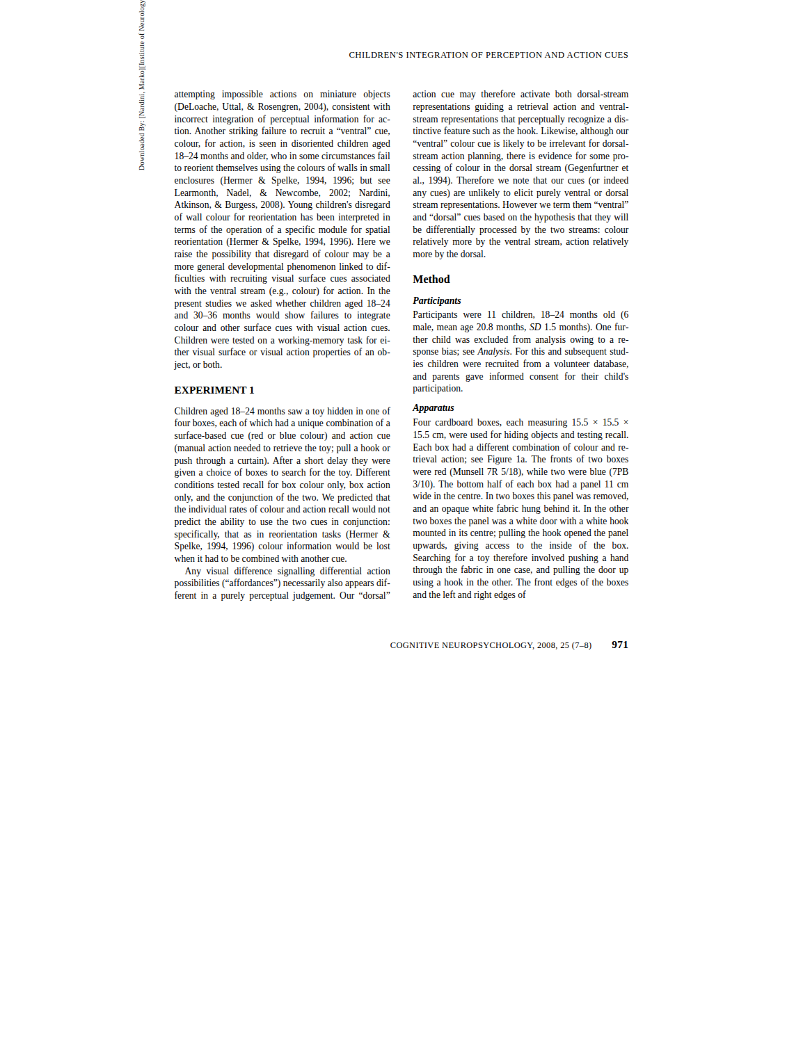Downloaded By: [Nardini, Marko][Institute of Neurology] At: 09:45 18 November 2008
Children's integration of perception and action cues
attempting impossible actions on miniature objects (DeLoache, Uttal, & Rosengren, 2004), consistent with incorrect integration of perceptual information for action. Another striking failure to recruit a “ventral” cue, colour, for action, is seen in disoriented children aged 18–24 months and older, who in some circumstances fail to reorient themselves using the colours of walls in small enclosures (Hermer & Spelke, 1994, 1996; but see Learmonth, Nadel, & Newcombe, 2002; Nardini, Atkinson, & Burgess, 2008). Young children's disregard of wall colour for reorientation has been interpreted in terms of the operation of a specific module for spatial reorientation (Hermer & Spelke, 1994, 1996). Here we raise the possibility that disregard of colour may be a more general developmental phenomenon linked to difficulties with recruiting visual surface cues associated with the ventral stream (e.g., colour) for action. In the present studies we asked whether children aged 18–24 and 30–36 months would show failures to integrate colour and other surface cues with visual action cues. Children were tested on a working-memory task for either visual surface or visual action properties of an object, or both.
EXPERIMENT 1
Children aged 18–24 months saw a toy hidden in one of four boxes, each of which had a unique combination of a surface-based cue (red or blue colour) and action cue (manual action needed to retrieve the toy; pull a hook or push through a curtain). After a short delay they were given a choice of boxes to search for the toy. Different conditions tested recall for box colour only, box action only, and the conjunction of the two. We predicted that the individual rates of colour and action recall would not predict the ability to use the two cues in conjunction: specifically, that as in reorientation tasks (Hermer & Spelke, 1994, 1996) colour information would be lost when it had to be combined with another cue.
Any visual difference signalling differential action possibilities (“affordances”) necessarily also appears different in a purely perceptual judgement. Our “dorsal” action cue may therefore activate both dorsal-stream representations guiding a retrieval action and ventral-stream representations that perceptually recognize a distinctive feature such as the hook. Likewise, although our “ventral” colour cue is likely to be irrelevant for dorsal-stream action planning, there is evidence for some processing of colour in the dorsal stream (Gegenfurtner et al., 1994). Therefore we note that our cues (or indeed any cues) are unlikely to elicit purely ventral or dorsal stream representations. However we term them “ventral” and “dorsal” cues based on the hypothesis that they will be differentially processed by the two streams: colour relatively more by the ventral stream, action relatively more by the dorsal.
Method
Participants
Participants were 11 children, 18–24 months old (6 male, mean age 20.8 months, SD 1.5 months). One further child was excluded from analysis owing to a response bias; see Analysis. For this and subsequent studies children were recruited from a volunteer database, and parents gave informed consent for their child's participation.
Apparatus
Four cardboard boxes, each measuring 15.5 × 15.5 × 15.5 cm, were used for hiding objects and testing recall. Each box had a different combination of colour and retrieval action; see Figure 1a. The fronts of two boxes were red (Munsell 7R 5/18), while two were blue (7PB 3/10). The bottom half of each box had a panel 11 cm wide in the centre. In two boxes this panel was removed, and an opaque white fabric hung behind it. In the other two boxes the panel was a white door with a white hook mounted in its centre; pulling the hook opened the panel upwards, giving access to the inside of the box. Searching for a toy therefore involved pushing a hand through the fabric in one case, and pulling the door up using a hook in the other. The front edges of the boxes and the left and right edges of
Cognitive Neuropsychology, 2008, 25 (7–8) 971